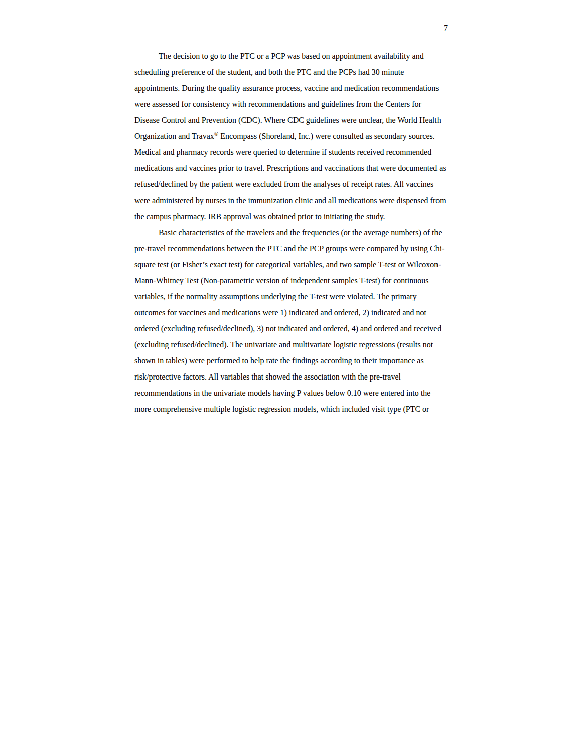7
The decision to go to the PTC or a PCP was based on appointment availability and scheduling preference of the student, and both the PTC and the PCPs had 30 minute appointments. During the quality assurance process, vaccine and medication recommendations were assessed for consistency with recommendations and guidelines from the Centers for Disease Control and Prevention (CDC). Where CDC guidelines were unclear, the World Health Organization and Travax® Encompass (Shoreland, Inc.) were consulted as secondary sources. Medical and pharmacy records were queried to determine if students received recommended medications and vaccines prior to travel. Prescriptions and vaccinations that were documented as refused/declined by the patient were excluded from the analyses of receipt rates. All vaccines were administered by nurses in the immunization clinic and all medications were dispensed from the campus pharmacy. IRB approval was obtained prior to initiating the study.
Basic characteristics of the travelers and the frequencies (or the average numbers) of the pre-travel recommendations between the PTC and the PCP groups were compared by using Chi-square test (or Fisher’s exact test) for categorical variables, and two sample T-test or Wilcoxon-Mann-Whitney Test (Non-parametric version of independent samples T-test) for continuous variables, if the normality assumptions underlying the T-test were violated. The primary outcomes for vaccines and medications were 1) indicated and ordered, 2) indicated and not ordered (excluding refused/declined), 3) not indicated and ordered, 4) and ordered and received (excluding refused/declined). The univariate and multivariate logistic regressions (results not shown in tables) were performed to help rate the findings according to their importance as risk/protective factors. All variables that showed the association with the pre-travel recommendations in the univariate models having P values below 0.10 were entered into the more comprehensive multiple logistic regression models, which included visit type (PTC or